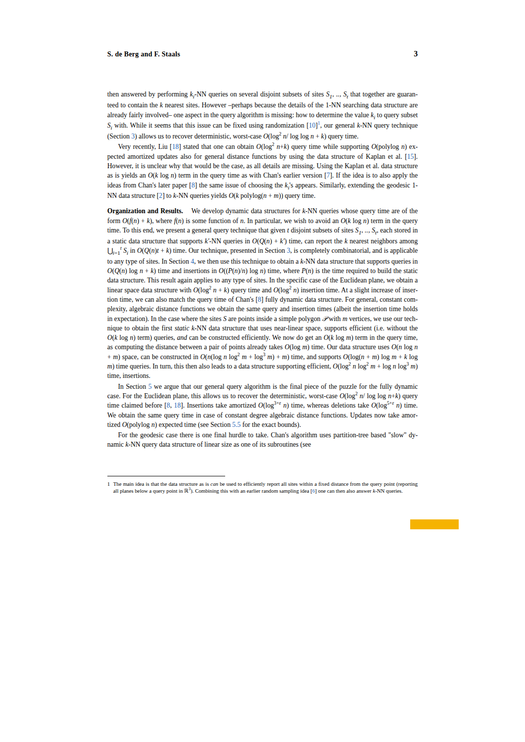S. de Berg and F. Staals 3
then answered by performing ki-NN queries on several disjoint subsets of sites S1, .., St that together are guaranteed to contain the k nearest sites. However –perhaps because the details of the 1-NN searching data structure are already fairly involved– one aspect in the query algorithm is missing: how to determine the value ki to query subset Si with. While it seems that this issue can be fixed using randomization [10]1, our general k-NN query technique (Section 3) allows us to recover deterministic, worst-case O(log2 n/ log log n + k) query time.
Very recently, Liu [18] stated that one can obtain O(log2 n+k) query time while supporting O(polylog n) expected amortized updates also for general distance functions by using the data structure of Kaplan et al. [15]. However, it is unclear why that would be the case, as all details are missing. Using the Kaplan et al. data structure as is yields an O(k log n) term in the query time as with Chan's earlier version [7]. If the idea is to also apply the ideas from Chan's later paper [8] the same issue of choosing the ki's appears. Similarly, extending the geodesic 1-NN data structure [2] to k-NN queries yields O(k polylog(n + m)) query time.
Organization and Results. We develop dynamic data structures for k-NN queries whose query time are of the form O(f(n) + k), where f(n) is some function of n. In particular, we wish to avoid an O(k log n) term in the query time. To this end, we present a general query technique that given t disjoint subsets of sites S1, .., St, each stored in a static data structure that supports k′-NN queries in O(Q(n) + k′) time, can report the k nearest neighbors among ⋃i=1t Si in O(Q(n)t + k) time. Our technique, presented in Section 3, is completely combinatorial, and is applicable to any type of sites. In Section 4, we then use this technique to obtain a k-NN data structure that supports queries in O(Q(n) log n + k) time and insertions in O((P(n)/n) log n) time, where P(n) is the time required to build the static data structure. This result again applies to any type of sites. In the specific case of the Euclidean plane, we obtain a linear space data structure with O(log2 n + k) query time and O(log2 n) insertion time. At a slight increase of insertion time, we can also match the query time of Chan's [8] fully dynamic data structure. For general, constant complexity, algebraic distance functions we obtain the same query and insertion times (albeit the insertion time holds in expectation). In the case where the sites S are points inside a simple polygon 𝒫 with m vertices, we use our technique to obtain the first static k-NN data structure that uses near-linear space, supports efficient (i.e. without the O(k log n) term) queries, and can be constructed efficiently. We now do get an O(k log m) term in the query time, as computing the distance between a pair of points already takes O(log m) time. Our data structure uses O(n log n + m) space, can be constructed in O(n(log n log2 m + log3 m) + m) time, and supports O(log(n + m) log m + k log m) time queries. In turn, this then also leads to a data structure supporting efficient, O(log2 n log2 m + log n log3 m) time, insertions.
In Section 5 we argue that our general query algorithm is the final piece of the puzzle for the fully dynamic case. For the Euclidean plane, this allows us to recover the deterministic, worst-case O(log2 n/ log log n+k) query time claimed before [8, 18]. Insertions take amortized O(log3+ε n) time, whereas deletions take O(log5+ε n) time. We obtain the same query time in case of constant degree algebraic distance functions. Updates now take amortized O(polylog n) expected time (see Section 5.5 for the exact bounds).
For the geodesic case there is one final hurdle to take. Chan's algorithm uses partition-tree based "slow" dynamic k-NN query data structure of linear size as one of its subroutines (see
1 The main idea is that the data structure as is can be used to efficiently report all sites within a fixed distance from the query point (reporting all planes below a query point in ℝ3). Combining this with an earlier random sampling idea [6] one can then also answer k-NN queries.